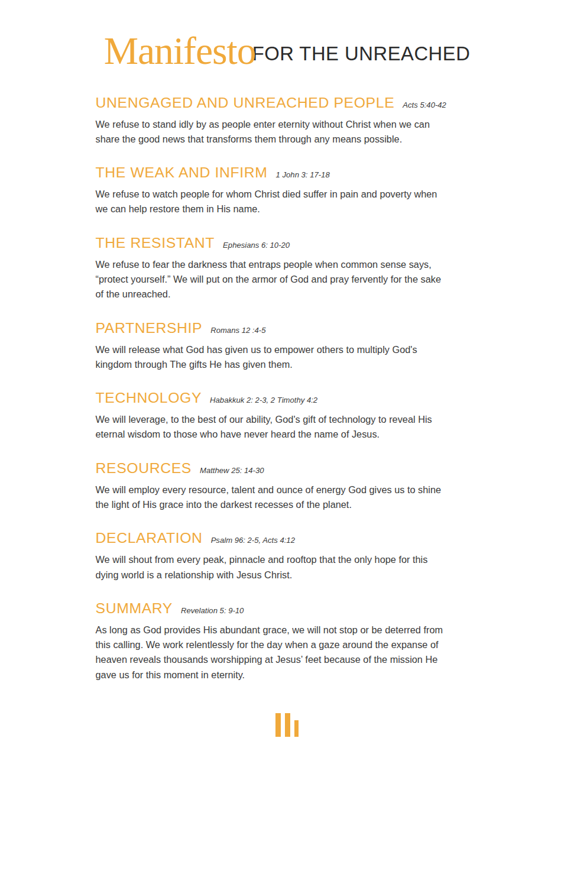Manifesto for the Unreached
Unengaged and Unreached People Acts 5:40-42
We refuse to stand idly by as people enter eternity without Christ when we can share the good news that transforms them through any means possible.
The Weak and Infirm 1 John 3: 17-18
We refuse to watch people for whom Christ died suffer in pain and poverty when we can help restore them in His name.
The Resistant Ephesians 6: 10-20
We refuse to fear the darkness that entraps people when common sense says, “protect yourself.” We will put on the armor of God and pray fervently for the sake of the unreached.
Partnership Romans 12 :4-5
We will release what God has given us to empower others to multiply God's kingdom through The gifts He has given them.
Technology Habakkuk 2: 2-3, 2 Timothy 4:2
We will leverage, to the best of our ability, God's gift of technology to reveal His eternal wisdom to those who have never heard the name of Jesus.
Resources Matthew 25: 14-30
We will employ every resource, talent and ounce of energy God gives us to shine the light of His grace into the darkest recesses of the planet.
Declaration Psalm 96: 2-5, Acts 4:12
We will shout from every peak, pinnacle and rooftop that the only hope for this dying world is a relationship with Jesus Christ.
Summary Revelation 5: 9-10
As long as God provides His abundant grace, we will not stop or be deterred from this calling. We work relentlessly for the day when a gaze around the expanse of heaven reveals thousands worshipping at Jesus’ feet because of the mission He gave us for this moment in eternity.